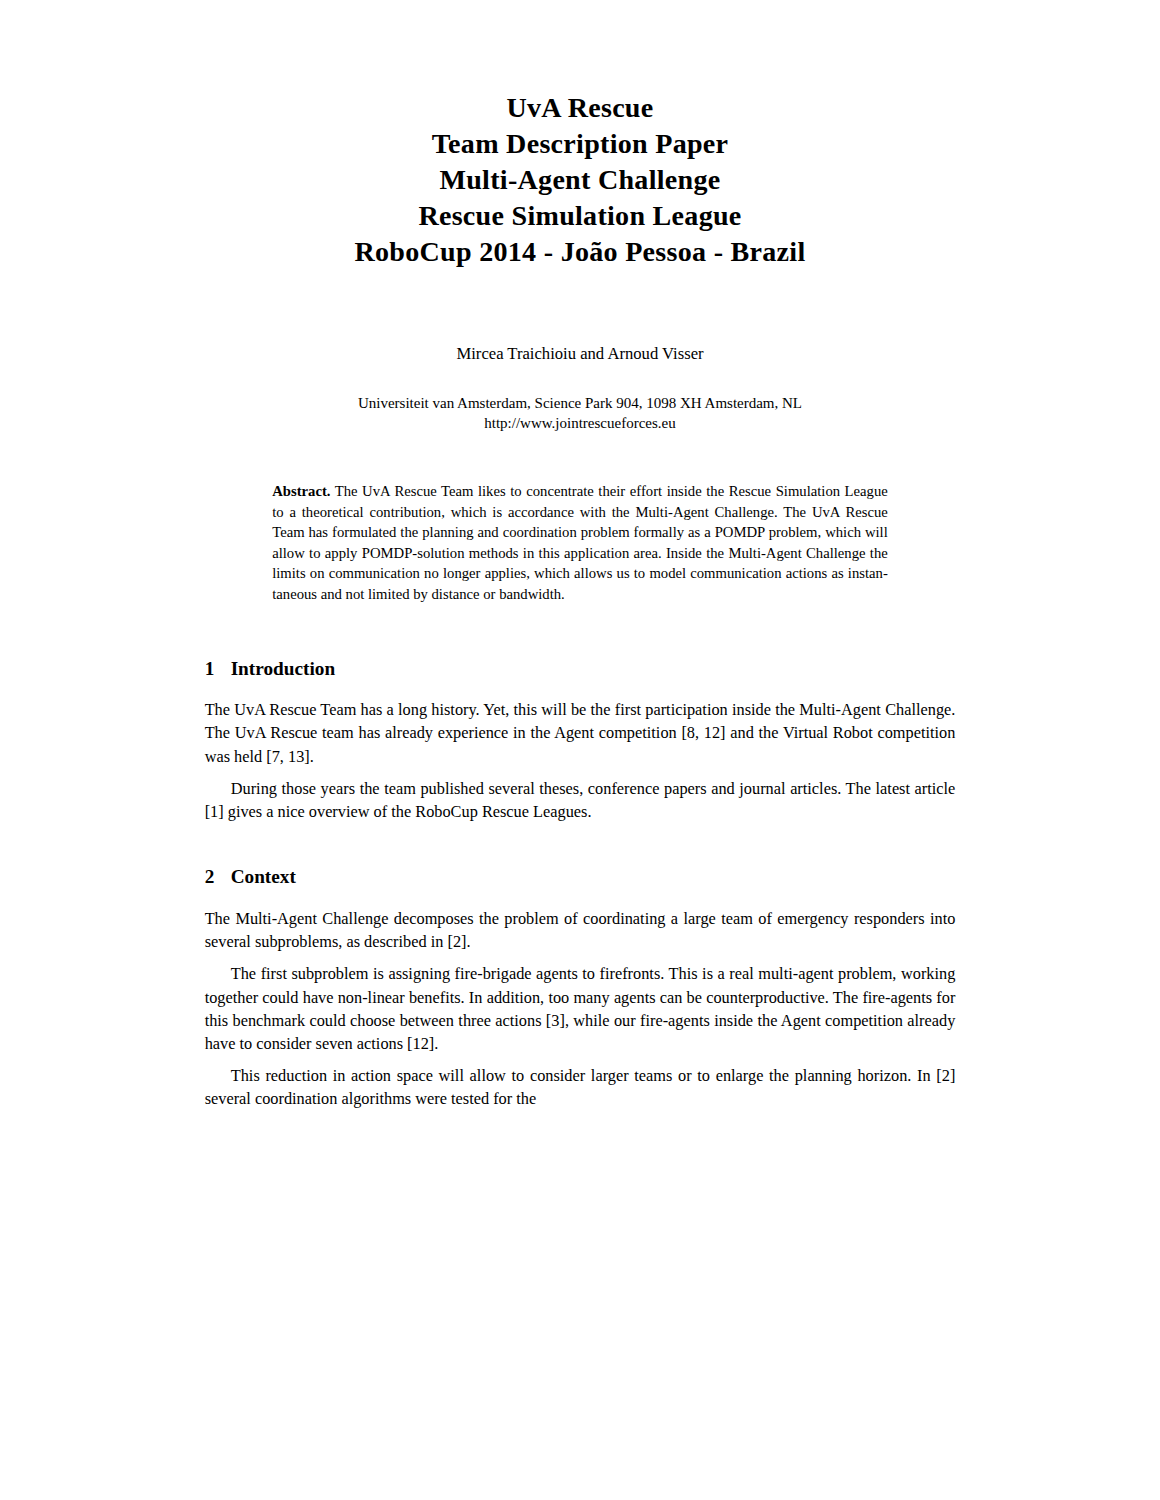UvA Rescue
Team Description Paper
Multi-Agent Challenge
Rescue Simulation League
RoboCup 2014 - João Pessoa - Brazil
Mircea Traichioiu and Arnoud Visser
Universiteit van Amsterdam, Science Park 904, 1098 XH Amsterdam, NL
http://www.jointrescueforces.eu
Abstract. The UvA Rescue Team likes to concentrate their effort inside the Rescue Simulation League to a theoretical contribution, which is accordance with the Multi-Agent Challenge. The UvA Rescue Team has formulated the planning and coordination problem formally as a POMDP problem, which will allow to apply POMDP-solution methods in this application area. Inside the Multi-Agent Challenge the limits on communication no longer applies, which allows us to model communication actions as instantaneous and not limited by distance or bandwidth.
1 Introduction
The UvA Rescue Team has a long history. Yet, this will be the first participation inside the Multi-Agent Challenge. The UvA Rescue team has already experience in the Agent competition [8, 12] and the Virtual Robot competition was held [7, 13].
During those years the team published several theses, conference papers and journal articles. The latest article [1] gives a nice overview of the RoboCup Rescue Leagues.
2 Context
The Multi-Agent Challenge decomposes the problem of coordinating a large team of emergency responders into several subproblems, as described in [2].
The first subproblem is assigning fire-brigade agents to firefronts. This is a real multi-agent problem, working together could have non-linear benefits. In addition, too many agents can be counterproductive. The fire-agents for this benchmark could choose between three actions [3], while our fire-agents inside the Agent competition already have to consider seven actions [12].
This reduction in action space will allow to consider larger teams or to enlarge the planning horizon. In [2] several coordination algorithms were tested for the